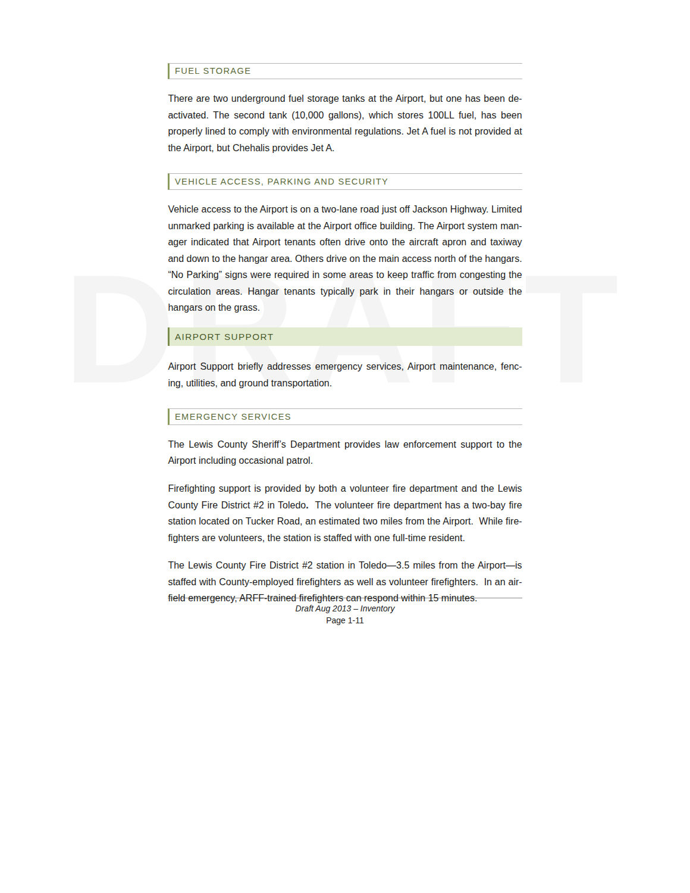DRAFT
Fuel Storage
There are two underground fuel storage tanks at the Airport, but one has been deactivated. The second tank (10,000 gallons), which stores 100LL fuel, has been properly lined to comply with environmental regulations. Jet A fuel is not provided at the Airport, but Chehalis provides Jet A.
Vehicle Access, Parking and Security
Vehicle access to the Airport is on a two-lane road just off Jackson Highway. Limited unmarked parking is available at the Airport office building. The Airport system manager indicated that Airport tenants often drive onto the aircraft apron and taxiway and down to the hangar area. Others drive on the main access north of the hangars. “No Parking” signs were required in some areas to keep traffic from congesting the circulation areas. Hangar tenants typically park in their hangars or outside the hangars on the grass.
Airport Support
Airport Support briefly addresses emergency services, Airport maintenance, fencing, utilities, and ground transportation.
Emergency Services
The Lewis County Sheriff’s Department provides law enforcement support to the Airport including occasional patrol.
Firefighting support is provided by both a volunteer fire department and the Lewis County Fire District #2 in Toledo. The volunteer fire department has a two-bay fire station located on Tucker Road, an estimated two miles from the Airport. While firefighters are volunteers, the station is staffed with one full-time resident.
The Lewis County Fire District #2 station in Toledo—3.5 miles from the Airport—is staffed with County-employed firefighters as well as volunteer firefighters. In an airfield emergency, ARFF-trained firefighters can respond within 15 minutes.
Draft Aug 2013 – Inventory
Page 1-11